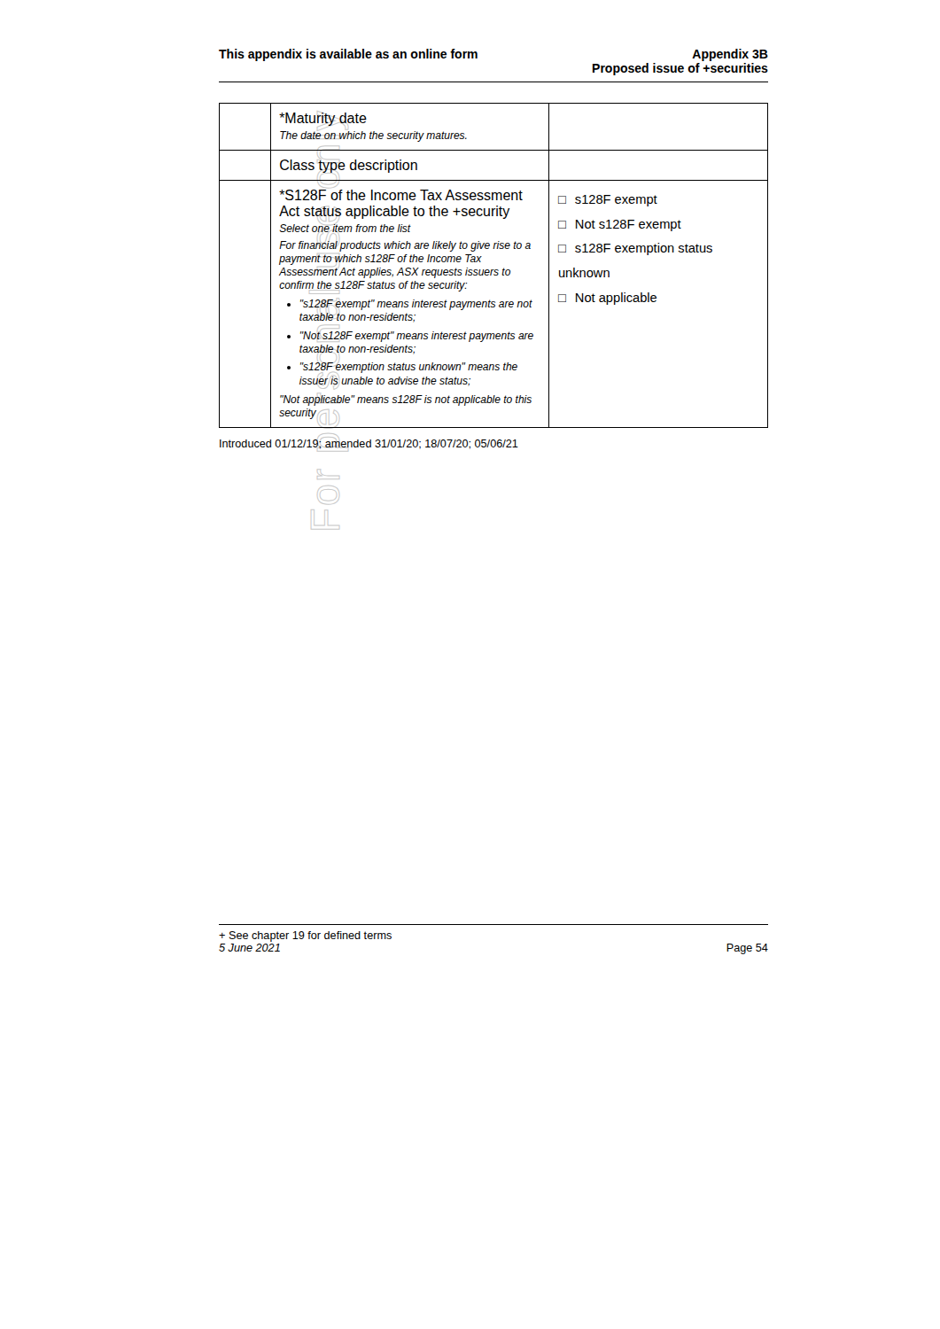For personal use only
This appendix is available as an online form
Appendix 3B
Proposed issue of +securities
| | *Maturity date The date on which the security matures. | |
| | Class type description | |
| | *S128F of the Income Tax Assessment Act status applicable to the +security Select one item from the list For financial products which are likely to give rise to a payment to which s128F of the Income Tax Assessment Act applies, ASX requests issuers to confirm the s128F status of the security: "s128F exempt" means interest payments are not taxable to non-residents; "Not s128F exempt" means interest payments are taxable to non-residents; "s128F exemption status unknown" means the issuer is unable to advise the status; "Not applicable" means s128F is not applicable to this security | s128F exempt Not s128F exempt s128F exemption status unknown Not applicable |
Introduced 01/12/19; amended 31/01/20; 18/07/20; 05/06/21
+ See chapter 19 for defined terms
5 June 2021
Page 54